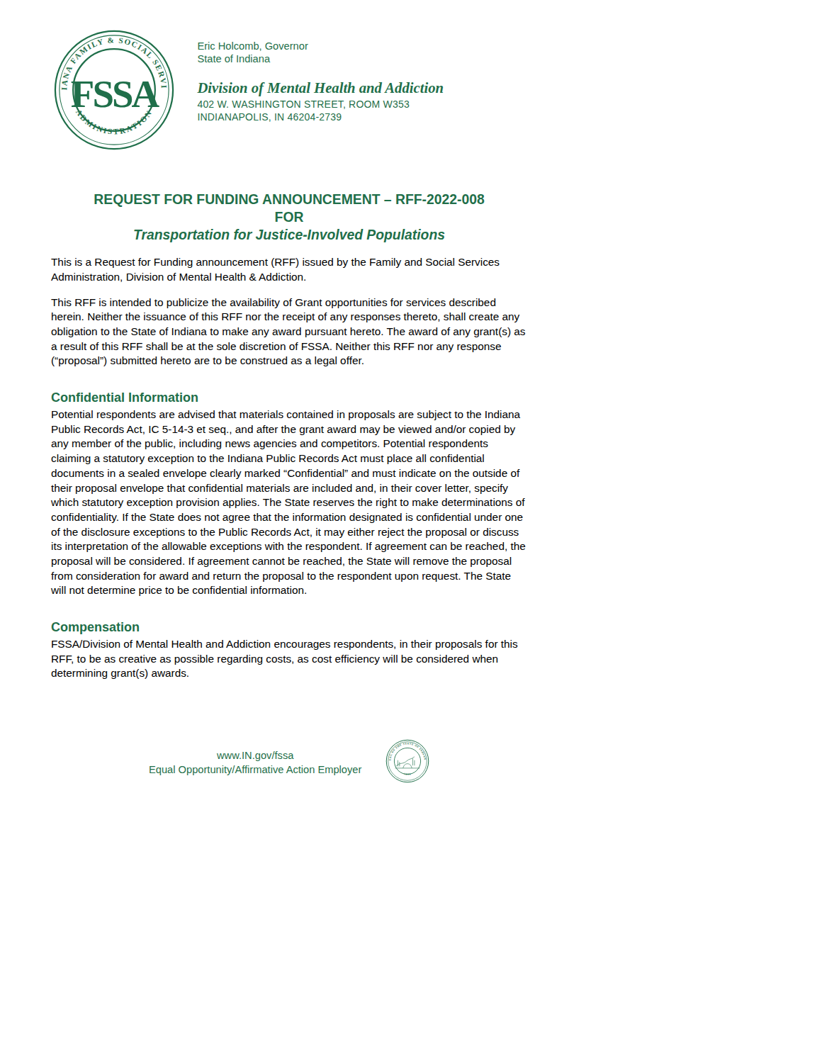INDIANA FAMILY & SOCIAL SERVICES ADMINISTRATION FSSA
Eric Holcomb, Governor
State of Indiana
Division of Mental Health and Addiction
402 W. WASHINGTON STREET, ROOM W353
INDIANAPOLIS, IN 46204-2739
REQUEST FOR FUNDING ANNOUNCEMENT – RFF-2022-008 FOR Transportation for Justice-Involved Populations
This is a Request for Funding announcement (RFF) issued by the Family and Social Services Administration, Division of Mental Health & Addiction.
This RFF is intended to publicize the availability of Grant opportunities for services described herein. Neither the issuance of this RFF nor the receipt of any responses thereto, shall create any obligation to the State of Indiana to make any award pursuant hereto. The award of any grant(s) as a result of this RFF shall be at the sole discretion of FSSA. Neither this RFF nor any response (“proposal”) submitted hereto are to be construed as a legal offer.
Confidential Information
Potential respondents are advised that materials contained in proposals are subject to the Indiana Public Records Act, IC 5-14-3 et seq., and after the grant award may be viewed and/or copied by any member of the public, including news agencies and competitors. Potential respondents claiming a statutory exception to the Indiana Public Records Act must place all confidential documents in a sealed envelope clearly marked “Confidential” and must indicate on the outside of their proposal envelope that confidential materials are included and, in their cover letter, specify which statutory exception provision applies. The State reserves the right to make determinations of confidentiality. If the State does not agree that the information designated is confidential under one of the disclosure exceptions to the Public Records Act, it may either reject the proposal or discuss its interpretation of the allowable exceptions with the respondent. If agreement can be reached, the proposal will be considered. If agreement cannot be reached, the State will remove the proposal from consideration for award and return the proposal to the respondent upon request. The State will not determine price to be confidential information.
Compensation
FSSA/Division of Mental Health and Addiction encourages respondents, in their proposals for this RFF, to be as creative as possible regarding costs, as cost efficiency will be considered when determining grant(s) awards.
www.IN.gov/fssa
Equal Opportunity/Affirmative Action Employer
SEAL OF THE STATE OF INDIANA 1816